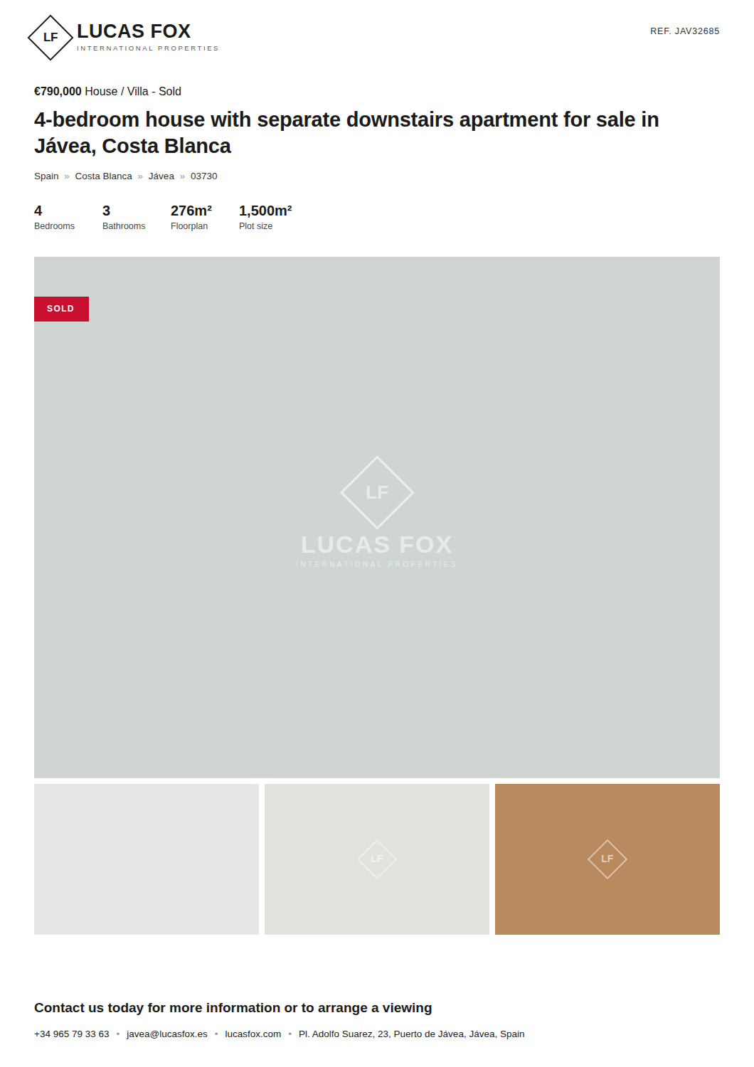LF
LUCAS FOX
INTERNATIONAL PROPERTIES
REF. JAV32685
€790,000 House / Villa - Sold
4-bedroom house with separate downstairs apartment for sale in Jávea, Costa Blanca
Spain » Costa Blanca » Jávea » 03730
4
Bedrooms
3
Bathrooms
276m²
Floorplan
1,500m²
Plot size
SOLD
LF
LUCAS FOX
INTERNATIONAL PROPERTIES
LF
LF
Contact us today for more information or to arrange a viewing
+34 965 79 33 63 • javea@lucasfox.es • lucasfox.com • Pl. Adolfo Suarez, 23, Puerto de Jávea, Jávea, Spain